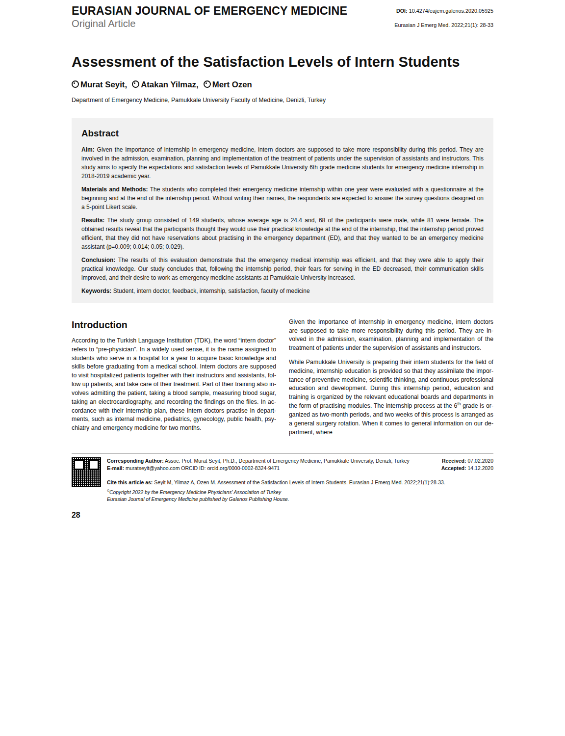Eurasian Journal of Emergency Medicine
DOI: 10.4274/eajem.galenos.2020.05925
Original Article
Eurasian J Emerg Med. 2022;21(1): 28-33
Assessment of the Satisfaction Levels of Intern Students
Murat Seyit, Atakan Yilmaz, Mert Ozen
Department of Emergency Medicine, Pamukkale University Faculty of Medicine, Denizli, Turkey
Abstract
Aim: Given the importance of internship in emergency medicine, intern doctors are supposed to take more responsibility during this period. They are involved in the admission, examination, planning and implementation of the treatment of patients under the supervision of assistants and instructors. This study aims to specify the expectations and satisfaction levels of Pamukkale University 6th grade medicine students for emergency medicine internship in 2018-2019 academic year.
Materials and Methods: The students who completed their emergency medicine internship within one year were evaluated with a questionnaire at the beginning and at the end of the internship period. Without writing their names, the respondents are expected to answer the survey questions designed on a 5-point Likert scale.
Results: The study group consisted of 149 students, whose average age is 24.4 and, 68 of the participants were male, while 81 were female. The obtained results reveal that the participants thought they would use their practical knowledge at the end of the internship, that the internship period proved efficient, that they did not have reservations about practising in the emergency department (ED), and that they wanted to be an emergency medicine assistant (p=0.009; 0.014; 0.05; 0.029).
Conclusion: The results of this evaluation demonstrate that the emergency medical internship was efficient, and that they were able to apply their practical knowledge. Our study concludes that, following the internship period, their fears for serving in the ED decreased, their communication skills improved, and their desire to work as emergency medicine assistants at Pamukkale University increased.
Keywords: Student, intern doctor, feedback, internship, satisfaction, faculty of medicine
Introduction
According to the Turkish Language Institution (TDK), the word “intern doctor” refers to “pre-physician”. In a widely used sense, it is the name assigned to students who serve in a hospital for a year to acquire basic knowledge and skills before graduating from a medical school. Intern doctors are supposed to visit hospitalized patients together with their instructors and assistants, follow up patients, and take care of their treatment. Part of their training also involves admitting the patient, taking a blood sample, measuring blood sugar, taking an electrocardiography, and recording the findings on the files. In accordance with their internship plan, these intern doctors practise in departments, such as internal medicine, pediatrics, gynecology, public health, psychiatry and emergency medicine for two months.
Given the importance of internship in emergency medicine, intern doctors are supposed to take more responsibility during this period. They are involved in the admission, examination, planning and implementation of the treatment of patients under the supervision of assistants and instructors.
While Pamukkale University is preparing their intern students for the field of medicine, internship education is provided so that they assimilate the importance of preventive medicine, scientific thinking, and continuous professional education and development. During this internship period, education and training is organized by the relevant educational boards and departments in the form of practising modules. The internship process at the 6th grade is organized as two-month periods, and two weeks of this process is arranged as a general surgery rotation. When it comes to general information on our department, where
Corresponding Author: Assoc. Prof. Murat Seyit, Ph.D., Department of Emergency Medicine, Pamukkale University, Denizli, Turkey
E-mail: muratseyit@yahoo.com ORCID ID: orcid.org/0000-0002-8324-9471
Received: 07.02.2020
Accepted: 14.12.2020
Cite this article as: Seyit M, Yilmaz A, Ozen M. Assessment of the Satisfaction Levels of Intern Students. Eurasian J Emerg Med. 2022;21(1):28-33.
©Copyright 2022 by the Emergency Medicine Physicians’ Association of Turkey
Eurasian Journal of Emergency Medicine published by Galenos Publishing House.
28